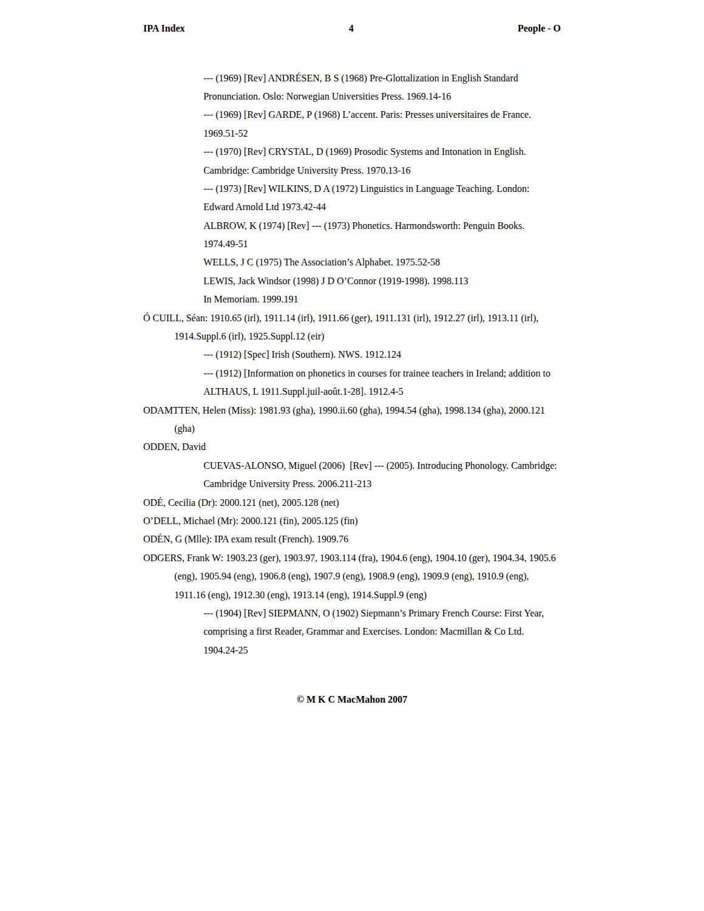IPA Index 4 People - O
--- (1969) [Rev] ANDRÉSEN, B S (1968) Pre-Glottalization in English Standard Pronunciation. Oslo: Norwegian Universities Press. 1969.14-16
--- (1969) [Rev] GARDE, P (1968) L’accent. Paris: Presses universitaires de France. 1969.51-52
--- (1970) [Rev] CRYSTAL, D (1969) Prosodic Systems and Intonation in English. Cambridge: Cambridge University Press. 1970.13-16
--- (1973) [Rev] WILKINS, D A (1972) Linguistics in Language Teaching. London: Edward Arnold Ltd 1973.42-44
ALBROW, K (1974) [Rev] --- (1973) Phonetics. Harmondsworth: Penguin Books. 1974.49-51
WELLS, J C (1975) The Association’s Alphabet. 1975.52-58
LEWIS, Jack Windsor (1998) J D O’Connor (1919-1998). 1998.113
In Memoriam. 1999.191
Ó CUILL, Séan: 1910.65 (irl), 1911.14 (irl), 1911.66 (ger), 1911.131 (irl), 1912.27 (irl), 1913.11 (irl), 1914.Suppl.6 (irl), 1925.Suppl.12 (eir)
--- (1912) [Spec] Irish (Southern). NWS. 1912.124
--- (1912) [Information on phonetics in courses for trainee teachers in Ireland; addition to ALTHAUS, L 1911.Suppl.juil-août.1-28]. 1912.4-5
ODAMTTEN, Helen (Miss): 1981.93 (gha), 1990.ii.60 (gha), 1994.54 (gha), 1998.134 (gha), 2000.121 (gha)
ODDEN, David
CUEVAS-ALONSO, Miguel (2006) [Rev] --- (2005). Introducing Phonology. Cambridge: Cambridge University Press. 2006.211-213
ODÉ, Cecilia (Dr): 2000.121 (net), 2005.128 (net)
O’DELL, Michael (Mr): 2000.121 (fin), 2005.125 (fin)
ODÉN, G (Mlle): IPA exam result (French). 1909.76
ODGERS, Frank W: 1903.23 (ger), 1903.97, 1903.114 (fra), 1904.6 (eng), 1904.10 (ger), 1904.34, 1905.6 (eng), 1905.94 (eng), 1906.8 (eng), 1907.9 (eng), 1908.9 (eng), 1909.9 (eng), 1910.9 (eng), 1911.16 (eng), 1912.30 (eng), 1913.14 (eng), 1914.Suppl.9 (eng)
--- (1904) [Rev] SIEPMANN, O (1902) Siepmann’s Primary French Course: First Year, comprising a first Reader, Grammar and Exercises. London: Macmillan & Co Ltd. 1904.24-25
© M K C MacMahon 2007